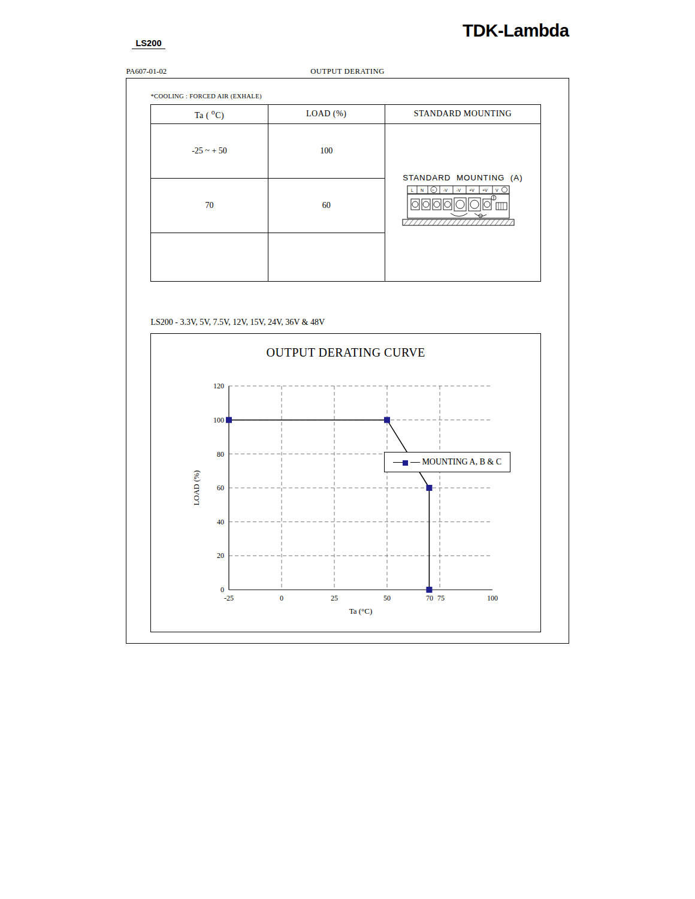TDK-Lambda
LS200
PA607-01-02 OUTPUT DERATING
*COOLING : FORCED AIR (EXHALE)
| Ta ( o C) | LOAD (%) | STANDARD MOUNTING |
| --- | --- | --- |
| -25 ~ + 50 | 100 | STANDARD MOUNTING (A) L N ⏕ -V -V +V +V V |
| 70 | 60 |
LS200 - 3.3V, 5V, 7.5V, 12V, 15V, 24V, 36V & 48V
OUTPUT DERATING CURVE
Axis definitions: x: -25 -> 100 mapped to 120 -> 560 y: 0 -> 120 mapped to 380 -> 40 0 20 40 60 80 100 120 -25 0 25 50 70 75 100 Ta (°C) LOAD (%)
MOUNTING A, B & C